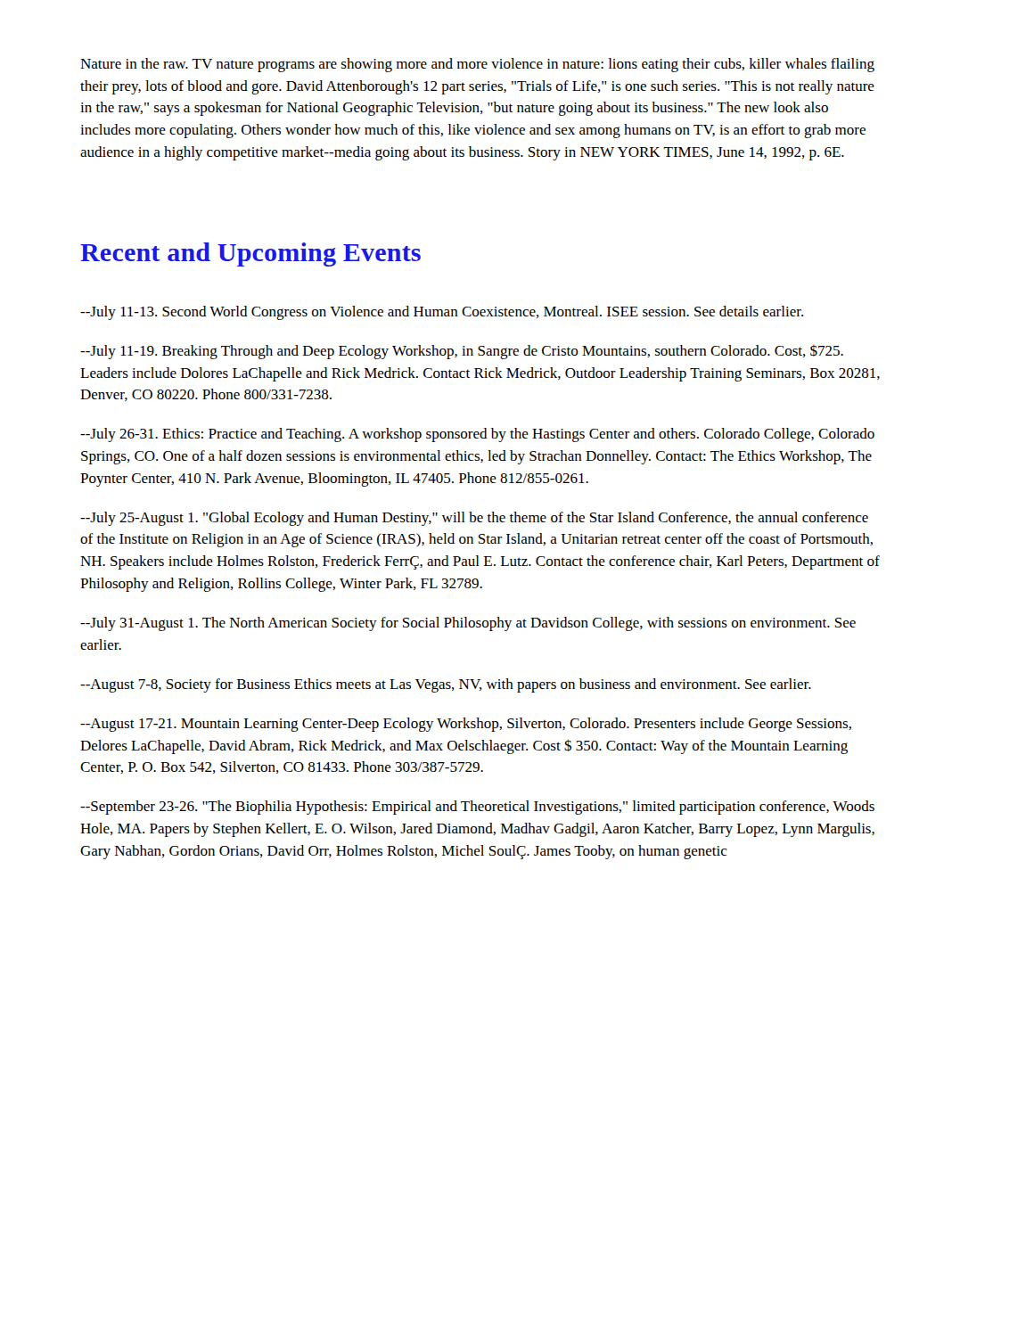Nature in the raw. TV nature programs are showing more and more violence in nature: lions eating their cubs, killer whales flailing their prey, lots of blood and gore. David Attenborough's 12 part series, "Trials of Life," is one such series. "This is not really nature in the raw," says a spokesman for National Geographic Television, "but nature going about its business." The new look also includes more copulating. Others wonder how much of this, like violence and sex among humans on TV, is an effort to grab more audience in a highly competitive market--media going about its business. Story in NEW YORK TIMES, June 14, 1992, p. 6E.
Recent and Upcoming Events
--July 11-13. Second World Congress on Violence and Human Coexistence, Montreal. ISEE session. See details earlier.
--July 11-19. Breaking Through and Deep Ecology Workshop, in Sangre de Cristo Mountains, southern Colorado. Cost, $725. Leaders include Dolores LaChapelle and Rick Medrick. Contact Rick Medrick, Outdoor Leadership Training Seminars, Box 20281, Denver, CO 80220. Phone 800/331-7238.
--July 26-31. Ethics: Practice and Teaching. A workshop sponsored by the Hastings Center and others. Colorado College, Colorado Springs, CO. One of a half dozen sessions is environmental ethics, led by Strachan Donnelley. Contact: The Ethics Workshop, The Poynter Center, 410 N. Park Avenue, Bloomington, IL 47405. Phone 812/855-0261.
--July 25-August 1. "Global Ecology and Human Destiny," will be the theme of the Star Island Conference, the annual conference of the Institute on Religion in an Age of Science (IRAS), held on Star Island, a Unitarian retreat center off the coast of Portsmouth, NH. Speakers include Holmes Rolston, Frederick FerrÇ, and Paul E. Lutz. Contact the conference chair, Karl Peters, Department of Philosophy and Religion, Rollins College, Winter Park, FL 32789.
--July 31-August 1. The North American Society for Social Philosophy at Davidson College, with sessions on environment. See earlier.
--August 7-8, Society for Business Ethics meets at Las Vegas, NV, with papers on business and environment. See earlier.
--August 17-21. Mountain Learning Center-Deep Ecology Workshop, Silverton, Colorado. Presenters include George Sessions, Delores LaChapelle, David Abram, Rick Medrick, and Max Oelschlaeger. Cost $ 350. Contact: Way of the Mountain Learning Center, P. O. Box 542, Silverton, CO 81433. Phone 303/387-5729.
--September 23-26. "The Biophilia Hypothesis: Empirical and Theoretical Investigations," limited participation conference, Woods Hole, MA. Papers by Stephen Kellert, E. O. Wilson, Jared Diamond, Madhav Gadgil, Aaron Katcher, Barry Lopez, Lynn Margulis, Gary Nabhan, Gordon Orians, David Orr, Holmes Rolston, Michel SoulÇ. James Tooby, on human genetic